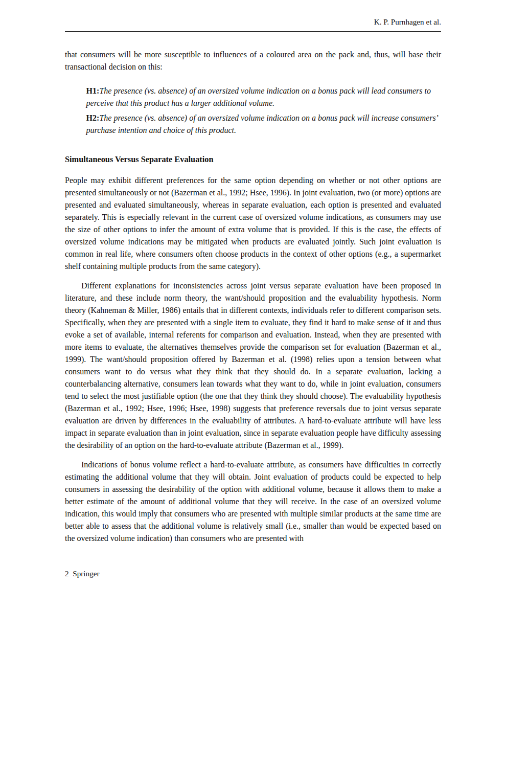K. P. Purnhagen et al.
that consumers will be more susceptible to influences of a coloured area on the pack and, thus, will base their transactional decision on this:
H1: The presence (vs. absence) of an oversized volume indication on a bonus pack will lead consumers to perceive that this product has a larger additional volume.
H2: The presence (vs. absence) of an oversized volume indication on a bonus pack will increase consumers’ purchase intention and choice of this product.
Simultaneous Versus Separate Evaluation
People may exhibit different preferences for the same option depending on whether or not other options are presented simultaneously or not (Bazerman et al., 1992; Hsee, 1996). In joint evaluation, two (or more) options are presented and evaluated simultaneously, whereas in separate evaluation, each option is presented and evaluated separately. This is especially relevant in the current case of oversized volume indications, as consumers may use the size of other options to infer the amount of extra volume that is provided. If this is the case, the effects of oversized volume indications may be mitigated when products are evaluated jointly. Such joint evaluation is common in real life, where consumers often choose products in the context of other options (e.g., a supermarket shelf containing multiple products from the same category).
Different explanations for inconsistencies across joint versus separate evaluation have been proposed in literature, and these include norm theory, the want/should proposition and the evaluability hypothesis. Norm theory (Kahneman & Miller, 1986) entails that in different contexts, individuals refer to different comparison sets. Specifically, when they are presented with a single item to evaluate, they find it hard to make sense of it and thus evoke a set of available, internal referents for comparison and evaluation. Instead, when they are presented with more items to evaluate, the alternatives themselves provide the comparison set for evaluation (Bazerman et al., 1999). The want/should proposition offered by Bazerman et al. (1998) relies upon a tension between what consumers want to do versus what they think that they should do. In a separate evaluation, lacking a counterbalancing alternative, consumers lean towards what they want to do, while in joint evaluation, consumers tend to select the most justifiable option (the one that they think they should choose). The evaluability hypothesis (Bazerman et al., 1992; Hsee, 1996; Hsee, 1998) suggests that preference reversals due to joint versus separate evaluation are driven by differences in the evaluability of attributes. A hard-to-evaluate attribute will have less impact in separate evaluation than in joint evaluation, since in separate evaluation people have difficulty assessing the desirability of an option on the hard-to-evaluate attribute (Bazerman et al., 1999).
Indications of bonus volume reflect a hard-to-evaluate attribute, as consumers have difficulties in correctly estimating the additional volume that they will obtain. Joint evaluation of products could be expected to help consumers in assessing the desirability of the option with additional volume, because it allows them to make a better estimate of the amount of additional volume that they will receive. In the case of an oversized volume indication, this would imply that consumers who are presented with multiple similar products at the same time are better able to assess that the additional volume is relatively small (i.e., smaller than would be expected based on the oversized volume indication) than consumers who are presented with
2 Springer